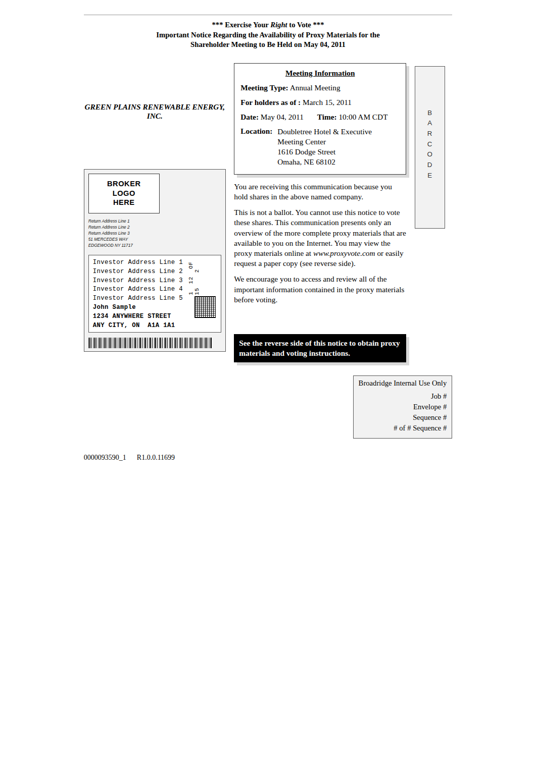*** Exercise Your Right to Vote ***
Important Notice Regarding the Availability of Proxy Materials for the
Shareholder Meeting to Be Held on May 04, 2011
GREEN PLAINS RENEWABLE ENERGY, INC.
BROKER
LOGO
HERE
Return Address Line 1
Return Address Line 2
Return Address Line 3
51 MERCEDES WAY
EDGEWOOD NY 11717
Investor Address Line 1
Investor Address Line 2
Investor Address Line 3
Investor Address Line 4
Investor Address Line 5
John Sample
1234 ANYWHERE STREET
ANY CITY, ON A1A 1A1
1 12 OF
15 2
Meeting Information
Meeting Type: Annual Meeting
For holders as of : March 15, 2011
Date: May 04, 2011 Time: 10:00 AM CDT
Location:
Doubletree Hotel & Executive
Meeting Center
1616 Dodge Street
Omaha, NE 68102
You are receiving this communication because you hold shares in the above named company.
This is not a ballot. You cannot use this notice to vote these shares. This communication presents only an overview of the more complete proxy materials that are available to you on the Internet. You may view the proxy materials online at www.proxyvote.com or easily request a paper copy (see reverse side).
We encourage you to access and review all of the important information contained in the proxy materials before voting.
See the reverse side of this notice to obtain proxy materials and voting instructions.
B
A
R
C
O
D
E
Broadridge Internal Use Only
Job #
Envelope #
Sequence #
# of # Sequence #
0000093590_1 R1.0.0.11699